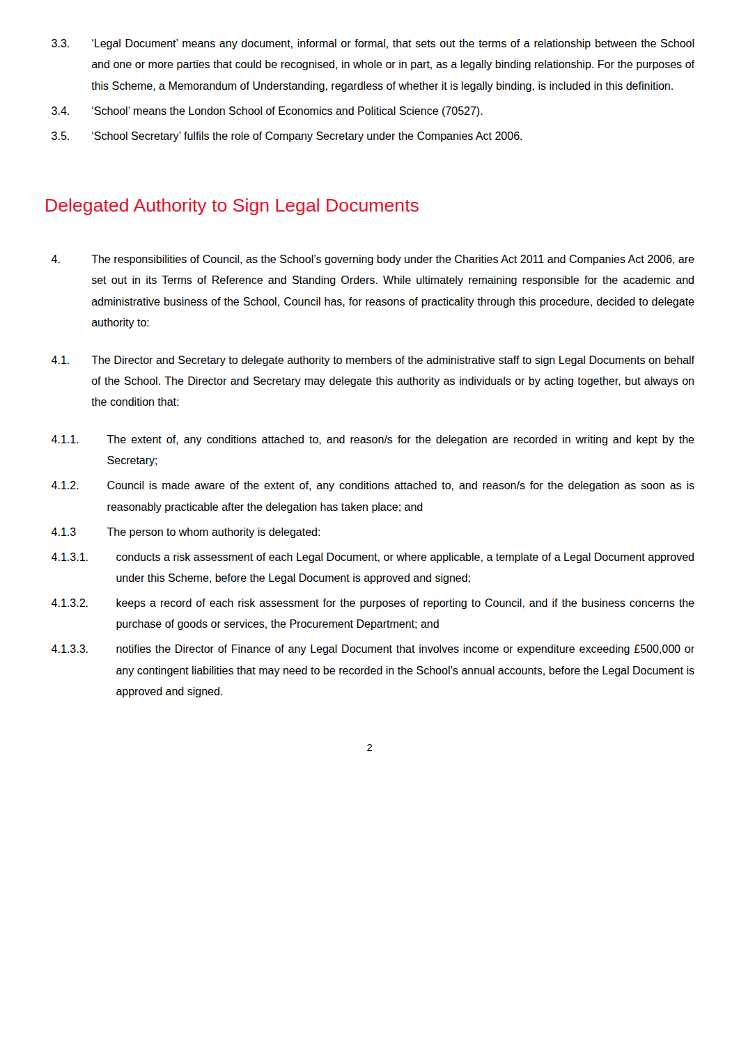3.3. ‘Legal Document’ means any document, informal or formal, that sets out the terms of a relationship between the School and one or more parties that could be recognised, in whole or in part, as a legally binding relationship. For the purposes of this Scheme, a Memorandum of Understanding, regardless of whether it is legally binding, is included in this definition.
3.4. ‘School’ means the London School of Economics and Political Science (70527).
3.5. ‘School Secretary’ fulfils the role of Company Secretary under the Companies Act 2006.
Delegated Authority to Sign Legal Documents
4. The responsibilities of Council, as the School’s governing body under the Charities Act 2011 and Companies Act 2006, are set out in its Terms of Reference and Standing Orders. While ultimately remaining responsible for the academic and administrative business of the School, Council has, for reasons of practicality through this procedure, decided to delegate authority to:
4.1. The Director and Secretary to delegate authority to members of the administrative staff to sign Legal Documents on behalf of the School. The Director and Secretary may delegate this authority as individuals or by acting together, but always on the condition that:
4.1.1. The extent of, any conditions attached to, and reason/s for the delegation are recorded in writing and kept by the Secretary;
4.1.2. Council is made aware of the extent of, any conditions attached to, and reason/s for the delegation as soon as is reasonably practicable after the delegation has taken place; and
4.1.3 The person to whom authority is delegated:
4.1.3.1. conducts a risk assessment of each Legal Document, or where applicable, a template of a Legal Document approved under this Scheme, before the Legal Document is approved and signed;
4.1.3.2. keeps a record of each risk assessment for the purposes of reporting to Council, and if the business concerns the purchase of goods or services, the Procurement Department; and
4.1.3.3. notifies the Director of Finance of any Legal Document that involves income or expenditure exceeding £500,000 or any contingent liabilities that may need to be recorded in the School’s annual accounts, before the Legal Document is approved and signed.
2